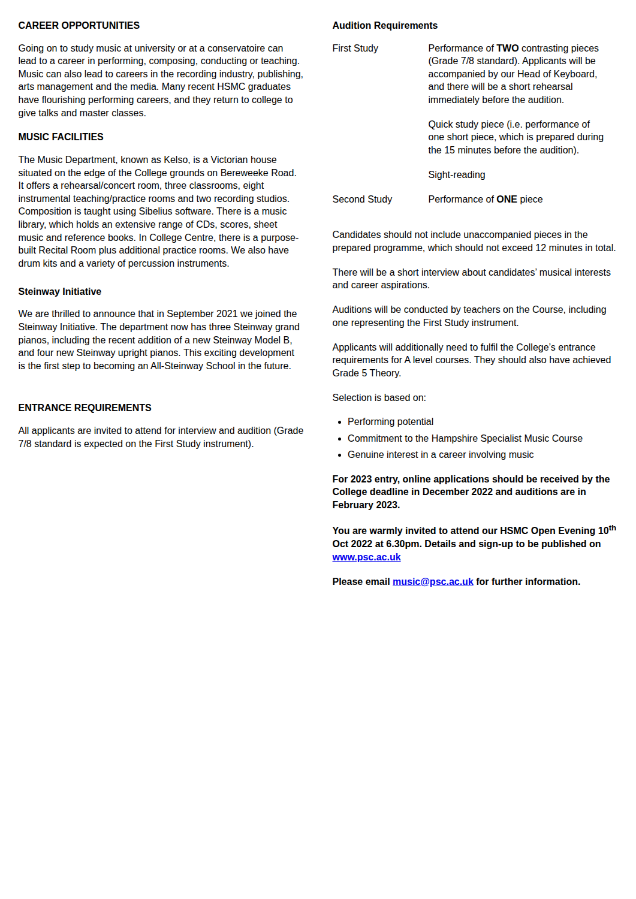Career Opportunities
Going on to study music at university or at a conservatoire can lead to a career in performing, composing, conducting or teaching. Music can also lead to careers in the recording industry, publishing, arts management and the media. Many recent HSMC graduates have flourishing performing careers, and they return to college to give talks and master classes.
Music Facilities
The Music Department, known as Kelso, is a Victorian house situated on the edge of the College grounds on Bereweeke Road. It offers a rehearsal/concert room, three classrooms, eight instrumental teaching/practice rooms and two recording studios. Composition is taught using Sibelius software. There is a music library, which holds an extensive range of CDs, scores, sheet music and reference books. In College Centre, there is a purpose-built Recital Room plus additional practice rooms. We also have drum kits and a variety of percussion instruments.
Steinway Initiative
We are thrilled to announce that in September 2021 we joined the Steinway Initiative. The department now has three Steinway grand pianos, including the recent addition of a new Steinway Model B, and four new Steinway upright pianos. This exciting development is the first step to becoming an All-Steinway School in the future.
Entrance Requirements
All applicants are invited to attend for interview and audition (Grade 7/8 standard is expected on the First Study instrument).
Audition Requirements
| First Study | Performance of TWO contrasting pieces (Grade 7/8 standard). Applicants will be accompanied by our Head of Keyboard, and there will be a short rehearsal immediately before the audition. Quick study piece (i.e. performance of one short piece, which is prepared during the 15 minutes before the audition). Sight-reading |
| Second Study | Performance of ONE piece |
Candidates should not include unaccompanied pieces in the prepared programme, which should not exceed 12 minutes in total.
There will be a short interview about candidates’ musical interests and career aspirations.
Auditions will be conducted by teachers on the Course, including one representing the First Study instrument.
Applicants will additionally need to fulfil the College’s entrance requirements for A level courses. They should also have achieved Grade 5 Theory.
Selection is based on:
Performing potential
Commitment to the Hampshire Specialist Music Course
Genuine interest in a career involving music
For 2023 entry, online applications should be received by the College deadline in December 2022 and auditions are in February 2023.
You are warmly invited to attend our HSMC Open Evening 10th Oct 2022 at 6.30pm. Details and sign-up to be published on www.psc.ac.uk
Please email music@psc.ac.uk for further information.